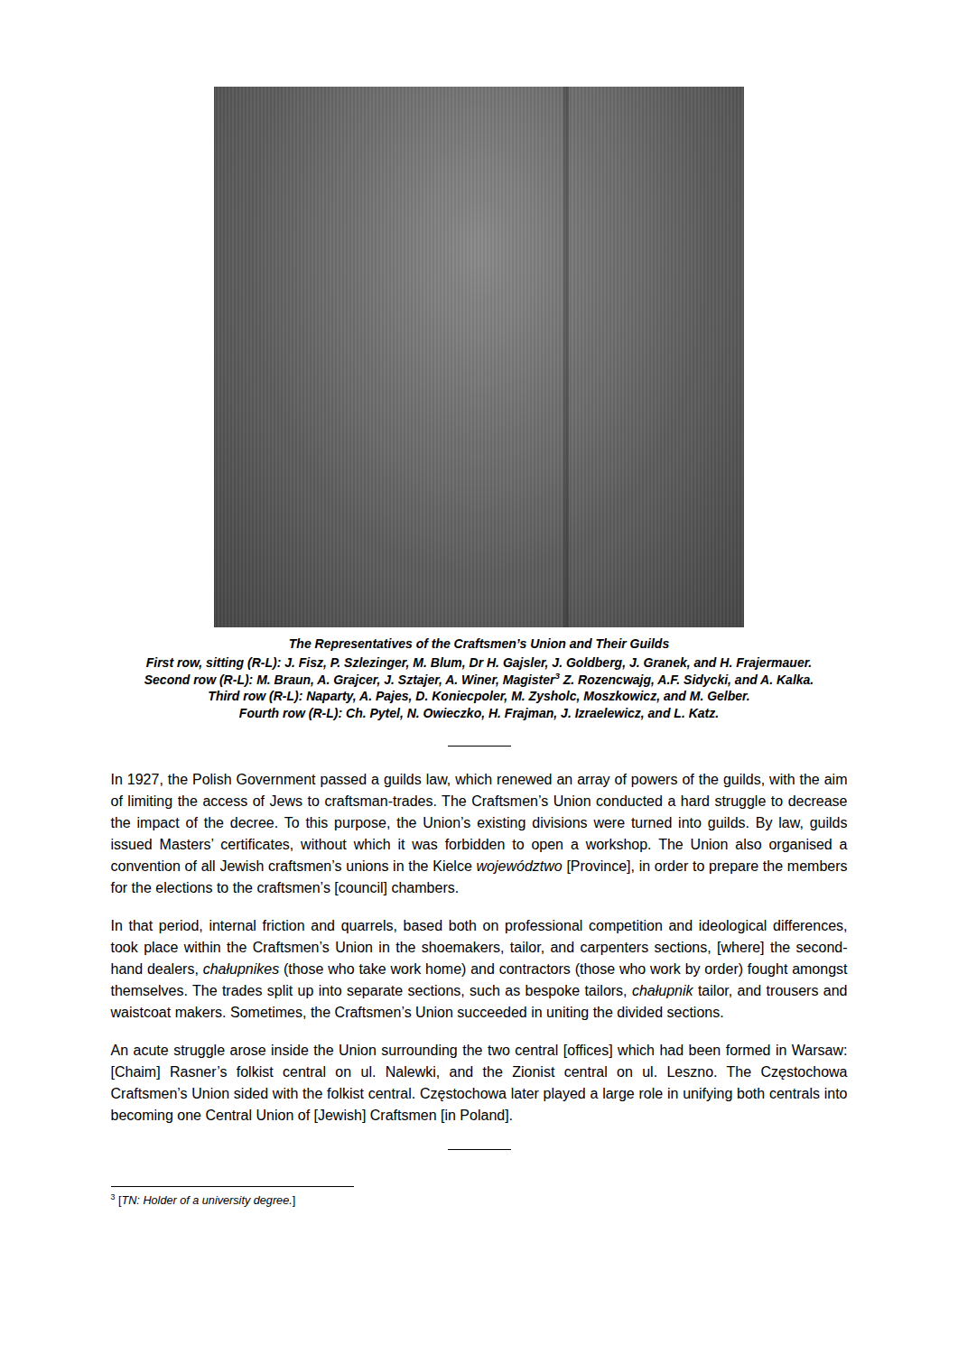The Representatives of the Craftsmen’s Union and Their Guilds First row, sitting (R-L): J. Fisz, P. Szlezinger, M. Blum, Dr H. Gajsler, J. Goldberg, J. Granek, and H. Frajermauer.
Second row (R-L): M. Braun, A. Grajcer, J. Sztajer, A. Winer, Magister3 Z. Rozencwajg, A.F. Sidycki, and A. Kalka.
Third row (R-L): Naparty, A. Pajes, D. Koniecpoler, M. Zysholc, Moszkowicz, and M. Gelber.
Fourth row (R-L): Ch. Pytel, N. Owieczko, H. Frajman, J. Izraelewicz, and L. Katz.
In 1927, the Polish Government passed a guilds law, which renewed an array of powers of the guilds, with the aim of limiting the access of Jews to craftsman-trades. The Craftsmen’s Union conducted a hard struggle to decrease the impact of the decree. To this purpose, the Union’s existing divisions were turned into guilds. By law, guilds issued Masters’ certificates, without which it was forbidden to open a workshop. The Union also organised a convention of all Jewish craftsmen’s unions in the Kielce województwo [Province], in order to prepare the members for the elections to the craftsmen’s [council] chambers.
In that period, internal friction and quarrels, based both on professional competition and ideological differences, took place within the Craftsmen’s Union in the shoemakers, tailor, and carpenters sections, [where] the second-hand dealers, chałupnikes (those who take work home) and contractors (those who work by order) fought amongst themselves. The trades split up into separate sections, such as bespoke tailors, chałupnik tailor, and trousers and waistcoat makers. Sometimes, the Craftsmen’s Union succeeded in uniting the divided sections.
An acute struggle arose inside the Union surrounding the two central [offices] which had been formed in Warsaw: [Chaim] Rasner’s folkist central on ul. Nalewki, and the Zionist central on ul. Leszno. The Częstochowa Craftsmen’s Union sided with the folkist central. Częstochowa later played a large role in unifying both centrals into becoming one Central Union of [Jewish] Craftsmen [in Poland].
3 [TN: Holder of a university degree.]